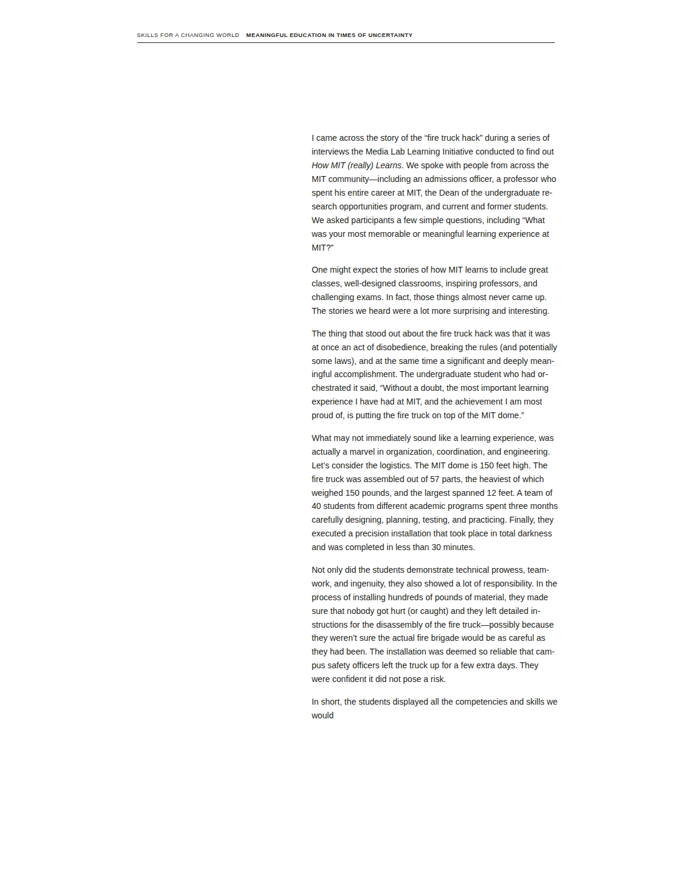SKILLS FOR A CHANGING WORLD MEANINGFUL EDUCATION IN TIMES OF UNCERTAINTY
I came across the story of the “fire truck hack” during a series of interviews the Media Lab Learning Initiative conducted to find out How MIT (really) Learns. We spoke with people from across the MIT community—including an admissions officer, a professor who spent his entire career at MIT, the Dean of the undergraduate research opportunities program, and current and former students. We asked participants a few simple questions, including “What was your most memorable or meaningful learning experience at MIT?”
One might expect the stories of how MIT learns to include great classes, well-designed classrooms, inspiring professors, and challenging exams. In fact, those things almost never came up. The stories we heard were a lot more surprising and interesting.
The thing that stood out about the fire truck hack was that it was at once an act of disobedience, breaking the rules (and potentially some laws), and at the same time a significant and deeply meaningful accomplishment. The undergraduate student who had orchestrated it said, “Without a doubt, the most important learning experience I have had at MIT, and the achievement I am most proud of, is putting the fire truck on top of the MIT dome.”
What may not immediately sound like a learning experience, was actually a marvel in organization, coordination, and engineering. Let’s consider the logistics. The MIT dome is 150 feet high. The fire truck was assembled out of 57 parts, the heaviest of which weighed 150 pounds, and the largest spanned 12 feet. A team of 40 students from different academic programs spent three months carefully designing, planning, testing, and practicing. Finally, they executed a precision installation that took place in total darkness and was completed in less than 30 minutes.
Not only did the students demonstrate technical prowess, teamwork, and ingenuity, they also showed a lot of responsibility. In the process of installing hundreds of pounds of material, they made sure that nobody got hurt (or caught) and they left detailed instructions for the disassembly of the fire truck—possibly because they weren’t sure the actual fire brigade would be as careful as they had been. The installation was deemed so reliable that campus safety officers left the truck up for a few extra days. They were confident it did not pose a risk.
In short, the students displayed all the competencies and skills we would